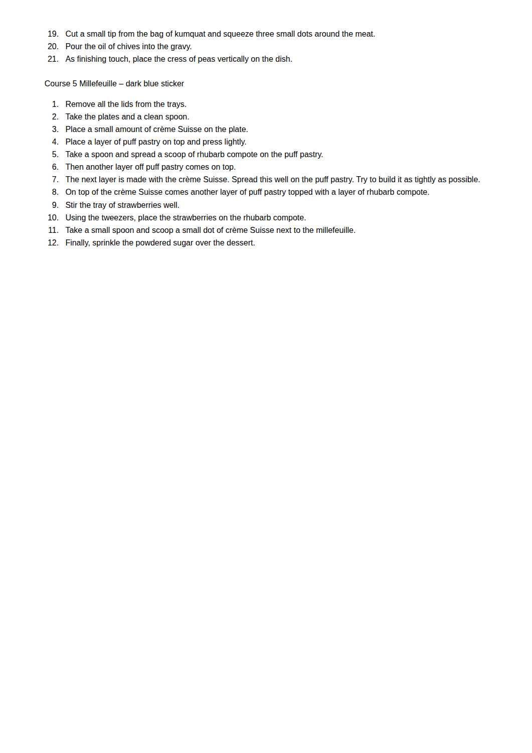Cut a small tip from the bag of kumquat and squeeze three small dots around the meat.
Pour the oil of chives into the gravy.
As finishing touch, place the cress of peas vertically on the dish.
Course 5 Millefeuille – dark blue sticker
Remove all the lids from the trays.
Take the plates and a clean spoon.
Place a small amount of crème Suisse on the plate.
Place a layer of puff pastry on top and press lightly.
Take a spoon and spread a scoop of rhubarb compote on the puff pastry.
Then another layer off puff pastry comes on top.
The next layer is made with the crème Suisse. Spread this well on the puff pastry. Try to build it as tightly as possible.
On top of the crème Suisse comes another layer of puff pastry topped with a layer of rhubarb compote.
Stir the tray of strawberries well.
Using the tweezers, place the strawberries on the rhubarb compote.
Take a small spoon and scoop a small dot of crème Suisse next to the millefeuille.
Finally, sprinkle the powdered sugar over the dessert.